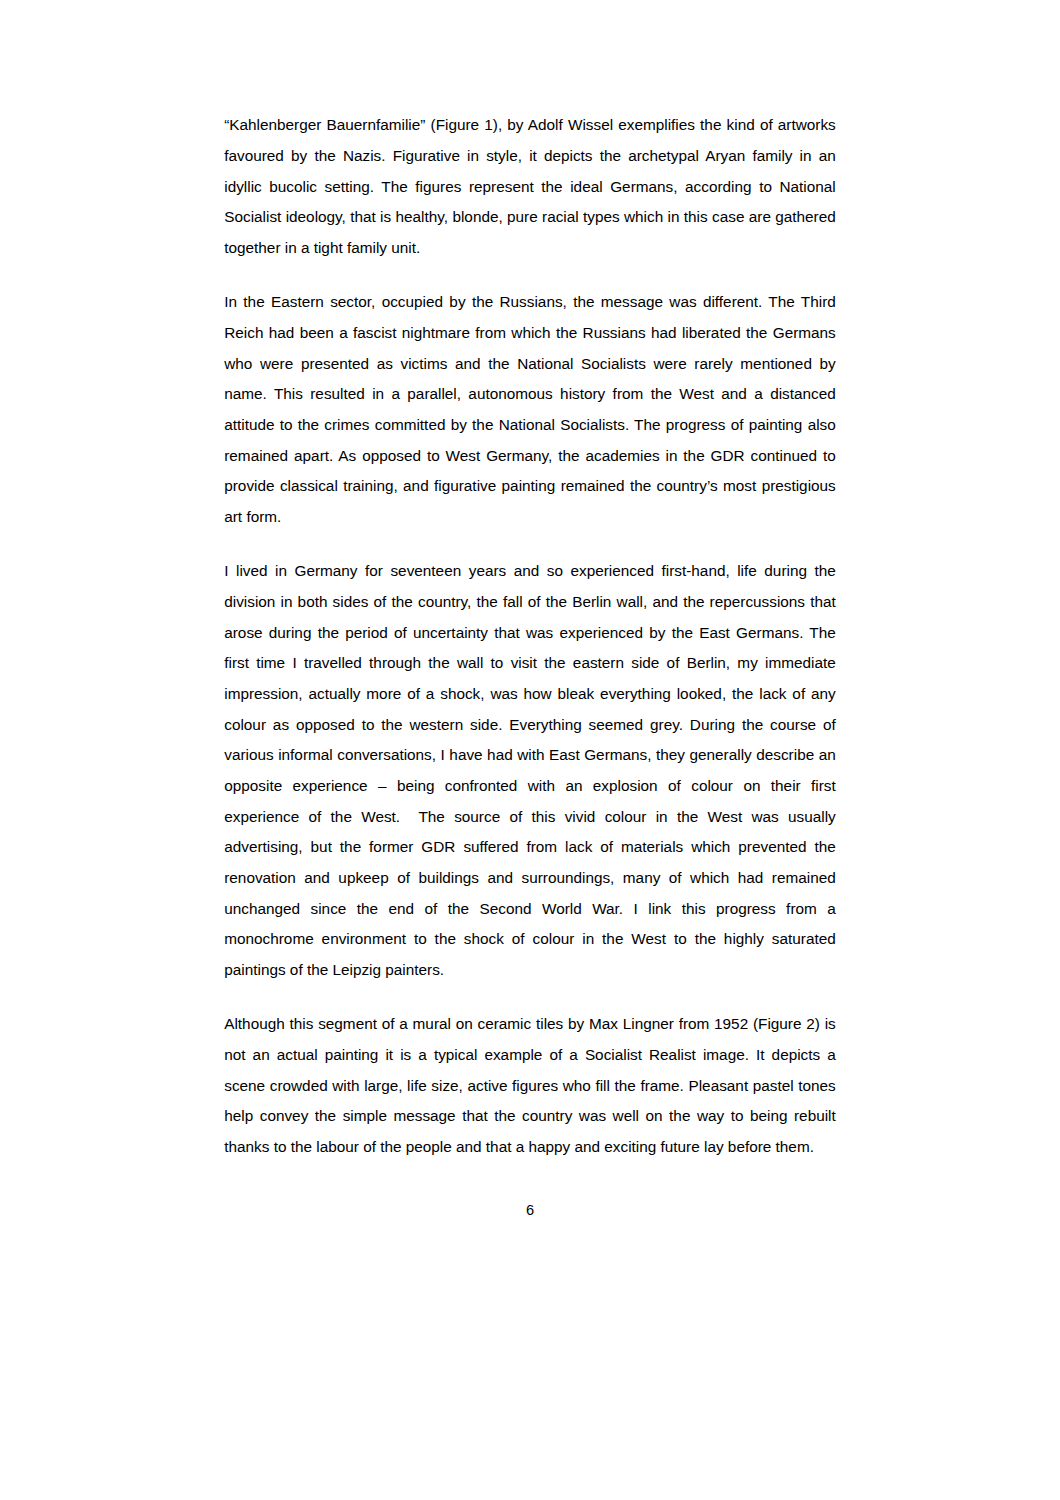“Kahlenberger Bauernfamilie” (Figure 1), by Adolf Wissel exemplifies the kind of artworks favoured by the Nazis. Figurative in style, it depicts the archetypal Aryan family in an idyllic bucolic setting. The figures represent the ideal Germans, according to National Socialist ideology, that is healthy, blonde, pure racial types which in this case are gathered together in a tight family unit.
In the Eastern sector, occupied by the Russians, the message was different. The Third Reich had been a fascist nightmare from which the Russians had liberated the Germans who were presented as victims and the National Socialists were rarely mentioned by name. This resulted in a parallel, autonomous history from the West and a distanced attitude to the crimes committed by the National Socialists. The progress of painting also remained apart. As opposed to West Germany, the academies in the GDR continued to provide classical training, and figurative painting remained the country’s most prestigious art form.
I lived in Germany for seventeen years and so experienced first-hand, life during the division in both sides of the country, the fall of the Berlin wall, and the repercussions that arose during the period of uncertainty that was experienced by the East Germans. The first time I travelled through the wall to visit the eastern side of Berlin, my immediate impression, actually more of a shock, was how bleak everything looked, the lack of any colour as opposed to the western side. Everything seemed grey. During the course of various informal conversations, I have had with East Germans, they generally describe an opposite experience – being confronted with an explosion of colour on their first experience of the West. The source of this vivid colour in the West was usually advertising, but the former GDR suffered from lack of materials which prevented the renovation and upkeep of buildings and surroundings, many of which had remained unchanged since the end of the Second World War. I link this progress from a monochrome environment to the shock of colour in the West to the highly saturated paintings of the Leipzig painters.
Although this segment of a mural on ceramic tiles by Max Lingner from 1952 (Figure 2) is not an actual painting it is a typical example of a Socialist Realist image. It depicts a scene crowded with large, life size, active figures who fill the frame. Pleasant pastel tones help convey the simple message that the country was well on the way to being rebuilt thanks to the labour of the people and that a happy and exciting future lay before them.
6